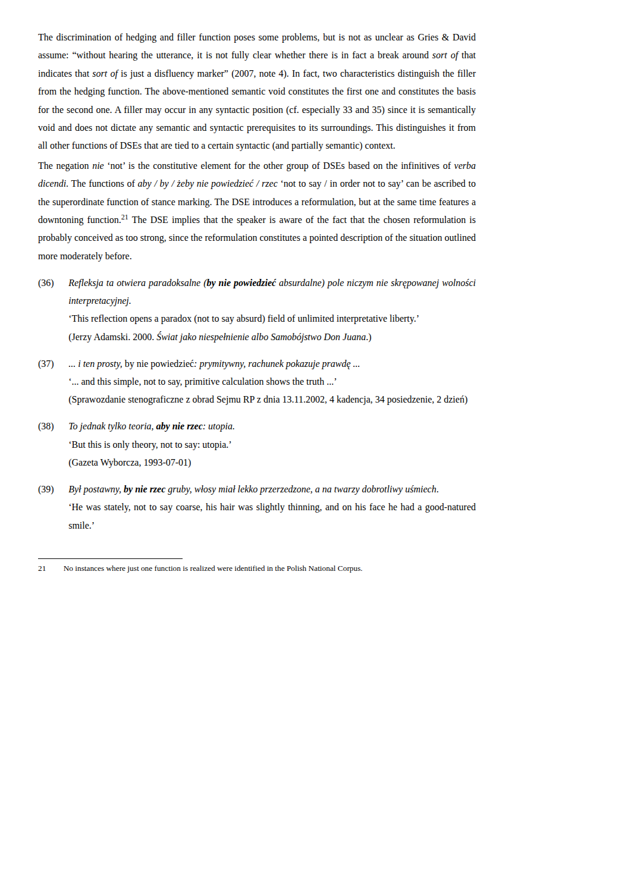The discrimination of hedging and filler function poses some problems, but is not as unclear as Gries & David assume: “without hearing the utterance, it is not fully clear whether there is in fact a break around sort of that indicates that sort of is just a disfluency marker” (2007, note 4). In fact, two characteristics distinguish the filler from the hedging function. The above-mentioned semantic void constitutes the first one and constitutes the basis for the second one. A filler may occur in any syntactic position (cf. especially 33 and 35) since it is semantically void and does not dictate any semantic and syntactic prerequisites to its surroundings. This distinguishes it from all other functions of DSEs that are tied to a certain syntactic (and partially semantic) context.
The negation nie ‘not’ is the constitutive element for the other group of DSEs based on the infinitives of verba dicendi. The functions of aby / by / żeby nie powiedzieć / rzec ‘not to say / in order not to say’ can be ascribed to the superordinate function of stance marking. The DSE introduces a reformulation, but at the same time features a downtoning function.21 The DSE implies that the speaker is aware of the fact that the chosen reformulation is probably conceived as too strong, since the reformulation constitutes a pointed description of the situation outlined more moderately before.
(36)
Refleksja ta otwiera paradoksalne (by nie powiedzieć absurdalne) pole niczym nie skrępowanej wolności interpretacyjnej.
‘This reflection opens a paradox (not to say absurd) field of unlimited interpretative liberty.’
(Jerzy Adamski. 2000. Świat jako niespełnienie albo Samobójstwo Don Juana.)
(37)
... i ten prosty, by nie powiedzieć: prymitywny, rachunek pokazuje prawdę ...
‘... and this simple, not to say, primitive calculation shows the truth ...’
(Sprawozdanie stenograficzne z obrad Sejmu RP z dnia 13.11.2002, 4 kadencja, 34 posiedzenie, 2 dzień)
(38)
To jednak tylko teoria, aby nie rzec: utopia.
‘But this is only theory, not to say: utopia.’
(Gazeta Wyborcza, 1993-07-01)
(39)
Był postawny, by nie rzec gruby, włosy miał lekko przerzedzone, a na twarzy dobrotliwy uśmiech.
‘He was stately, not to say coarse, his hair was slightly thinning, and on his face he had a good-natured smile.’
21
No instances where just one function is realized were identified in the Polish National Corpus.